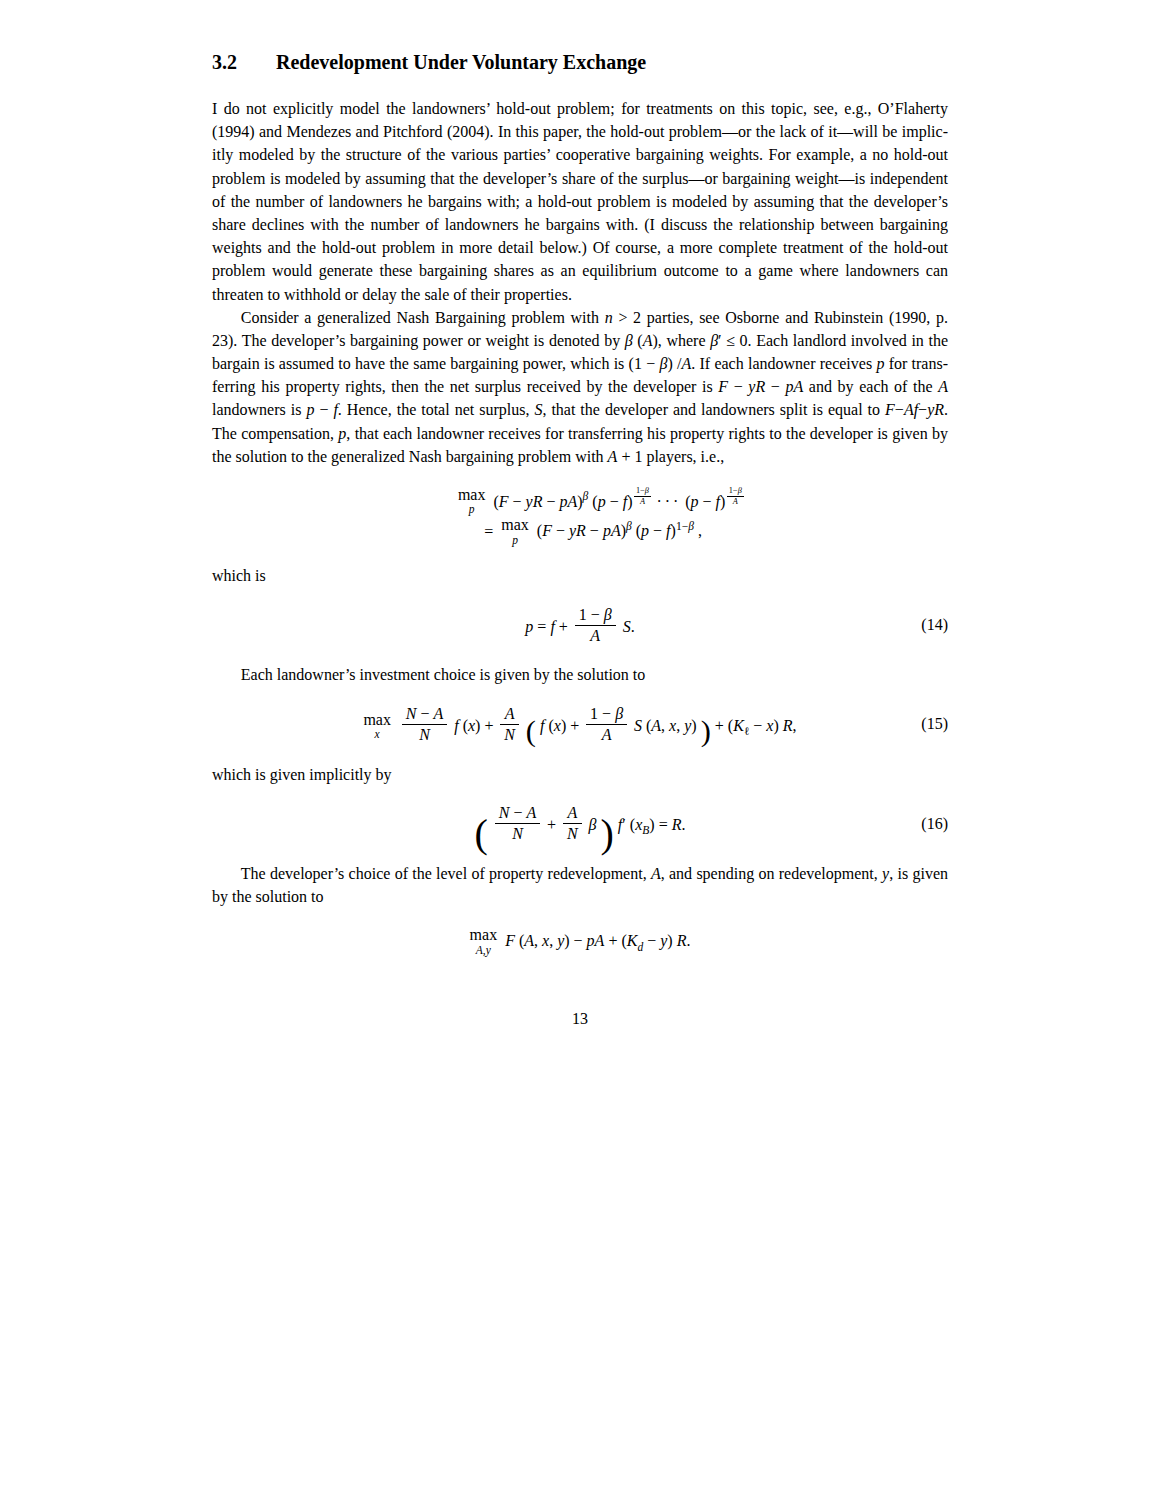3.2 Redevelopment Under Voluntary Exchange
I do not explicitly model the landowners’ hold-out problem; for treatments on this topic, see, e.g., O’Flaherty (1994) and Mendezes and Pitchford (2004). In this paper, the hold-out problem—or the lack of it—will be implicitly modeled by the structure of the various parties’ cooperative bargaining weights. For example, a no hold-out problem is modeled by assuming that the developer’s share of the surplus—or bargaining weight—is independent of the number of landowners he bargains with; a hold-out problem is modeled by assuming that the developer’s share declines with the number of landowners he bargains with. (I discuss the relationship between bargaining weights and the hold-out problem in more detail below.) Of course, a more complete treatment of the hold-out problem would generate these bargaining shares as an equilibrium outcome to a game where landowners can threaten to withhold or delay the sale of their properties.
Consider a generalized Nash Bargaining problem with n > 2 parties, see Osborne and Rubinstein (1990, p. 23). The developer’s bargaining power or weight is denoted by β (A), where β′ ≤ 0. Each landlord involved in the bargain is assumed to have the same bargaining power, which is (1 − β) /A. If each landowner receives p for transferring his property rights, then the net surplus received by the developer is F − yR − pA and by each of the A landowners is p − f. Hence, the total net surplus, S, that the developer and landowners split is equal to F−Af−yR. The compensation, p, that each landowner receives for transferring his property rights to the developer is given by the solution to the generalized Nash bargaining problem with A + 1 players, i.e.,
max p (F − yR − pA)β (p − f)1−β A ··· (p − f)1−β A
= max p (F − yR − pA)β (p − f)1−β ,
which is
p = f + 1 − β A S. (14)
Each landowner’s investment choice is given by the solution to
max x N − A N f (x) + AN ( f (x) + 1 − β A S (A, x, y) ) + (Kℓ − x) R, (15)
which is given implicitly by
( N − A N + AN β ) f′ (xB) = R. (16)
The developer’s choice of the level of property redevelopment, A, and spending on redevelopment, y, is given by the solution to
max A,y F (A, x, y) − pA + (Kd − y) R.
13